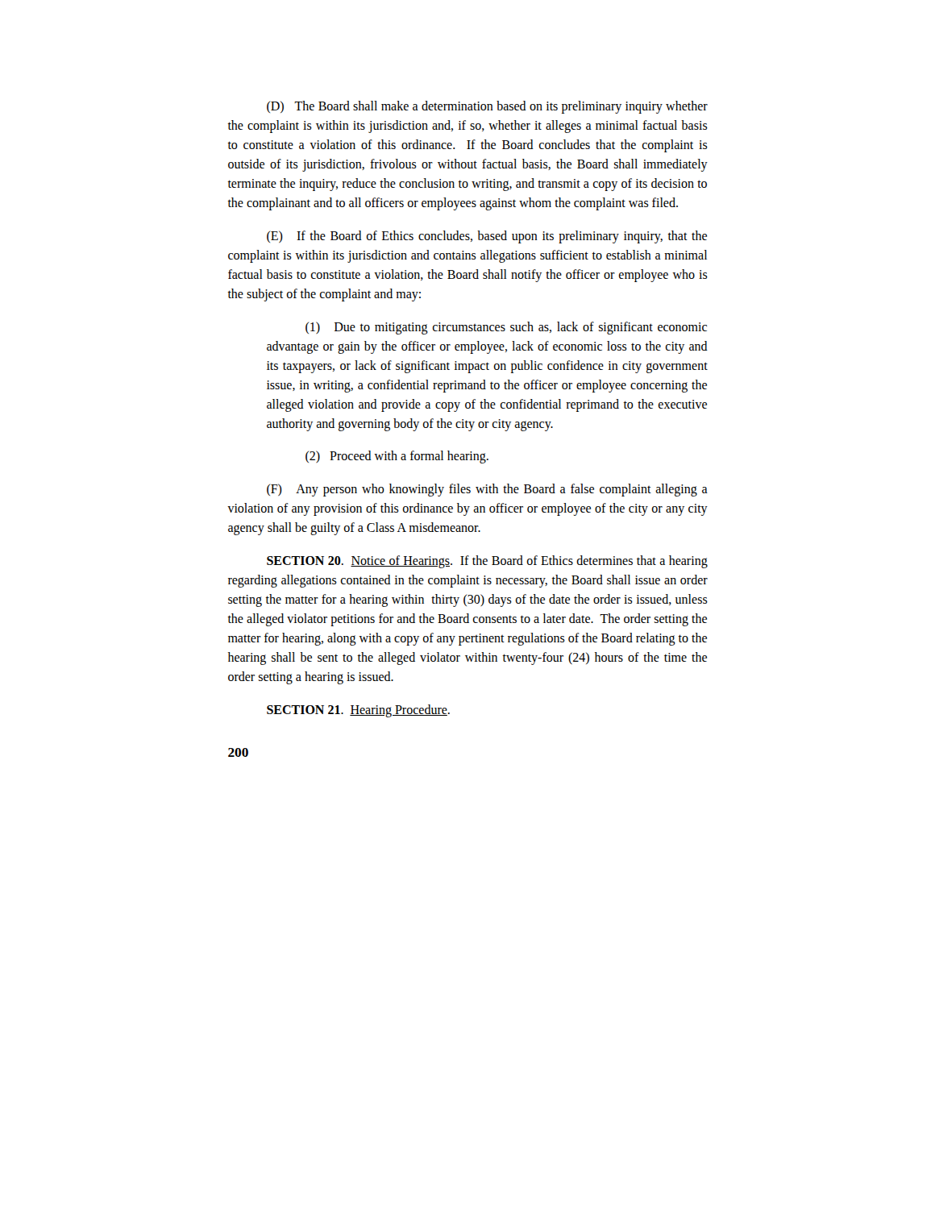(D) The Board shall make a determination based on its preliminary inquiry whether the complaint is within its jurisdiction and, if so, whether it alleges a minimal factual basis to constitute a violation of this ordinance. If the Board concludes that the complaint is outside of its jurisdiction, frivolous or without factual basis, the Board shall immediately terminate the inquiry, reduce the conclusion to writing, and transmit a copy of its decision to the complainant and to all officers or employees against whom the complaint was filed.
(E) If the Board of Ethics concludes, based upon its preliminary inquiry, that the complaint is within its jurisdiction and contains allegations sufficient to establish a minimal factual basis to constitute a violation, the Board shall notify the officer or employee who is the subject of the complaint and may:
(1) Due to mitigating circumstances such as, lack of significant economic advantage or gain by the officer or employee, lack of economic loss to the city and its taxpayers, or lack of significant impact on public confidence in city government issue, in writing, a confidential reprimand to the officer or employee concerning the alleged violation and provide a copy of the confidential reprimand to the executive authority and governing body of the city or city agency.
(2) Proceed with a formal hearing.
(F) Any person who knowingly files with the Board a false complaint alleging a violation of any provision of this ordinance by an officer or employee of the city or any city agency shall be guilty of a Class A misdemeanor.
SECTION 20. Notice of Hearings. If the Board of Ethics determines that a hearing regarding allegations contained in the complaint is necessary, the Board shall issue an order setting the matter for a hearing within thirty (30) days of the date the order is issued, unless the alleged violator petitions for and the Board consents to a later date. The order setting the matter for hearing, along with a copy of any pertinent regulations of the Board relating to the hearing shall be sent to the alleged violator within twenty-four (24) hours of the time the order setting a hearing is issued.
SECTION 21. Hearing Procedure.
200